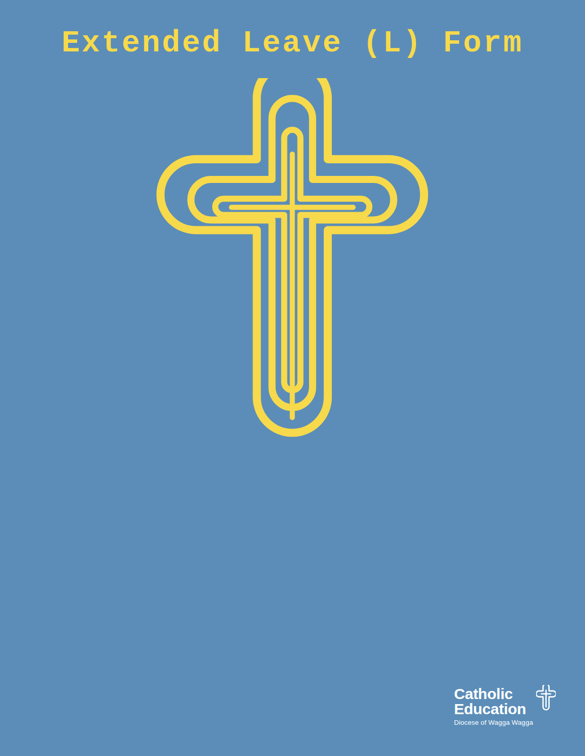Extended Leave (L) Form
Catholic Education Diocese of Wagga Wagga